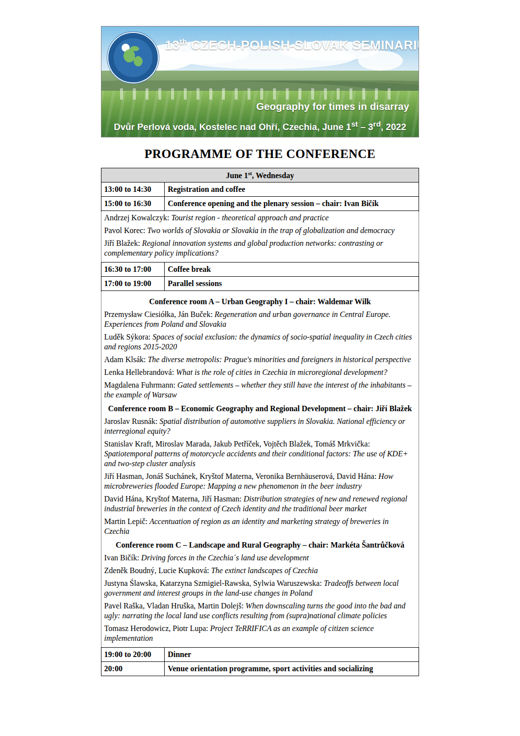13th CZECH-POLISH-SLOVAK SEMINARIUM
Geography for times in disarray
Dvůr Perlová voda, Kostelec nad Ohří, Czechia, June 1st – 3rd, 2022
PROGRAMME OF THE CONFERENCE
| June 1 st , Wednesday |
| 13:00 to 14:30 | Registration and coffee |
| 15:00 to 16:30 | Conference opening and the plenary session – chair: Ivan Bičík |
| Andrzej Kowalczyk: Tourist region - theoretical approach and practice Pavol Korec: Two worlds of Slovakia or Slovakia in the trap of globalization and democracy Jiří Blažek: Regional innovation systems and global production networks: contrasting or complementary policy implications? |
| 16:30 to 17:00 | Coffee break |
| 17:00 to 19:00 | Parallel sessions |
| Conference room A – Urban Geography I – chair: Waldemar Wilk Przemysław Ciesiółka, Ján Buček: Regeneration and urban governance in Central Europe. Experiences from Poland and Slovakia Luděk Sýkora: Spaces of social exclusion: the dynamics of socio-spatial inequality in Czech cities and regions 2015-2020 Adam Klsák: The diverse metropolis: Prague's minorities and foreigners in historical perspective Lenka Hellebrandová: What is the role of cities in Czechia in microregional development? Magdalena Fuhrmann: Gated settlements – whether they still have the interest of the inhabitants – the example of Warsaw Conference room B – Economic Geography and Regional Development – chair: Jiří Blažek Jaroslav Rusnák: Spatial distribution of automotive suppliers in Slovakia. National efficiency or interregional equity? Stanislav Kraft, Miroslav Marada, Jakub Petříček, Vojtěch Blažek, Tomáš Mrkvička: Spatiotemporal patterns of motorcycle accidents and their conditional factors: The use of KDE+ and two-step cluster analysis Jiří Hasman, Jonáš Suchánek, Kryštof Materna, Veronika Bernhäuserová, David Hána: How microbreweries flooded Europe: Mapping a new phenomenon in the beer industry David Hána, Kryštof Materna, Jiří Hasman: Distribution strategies of new and renewed regional industrial breweries in the context of Czech identity and the traditional beer market Martin Lepič: Accentuation of region as an identity and marketing strategy of breweries in Czechia Conference room C – Landscape and Rural Geography – chair: Markéta Šantrůčková Ivan Bičík: Driving forces in the Czechia´s land use development Zdeněk Boudný, Lucie Kupková: The extinct landscapes of Czechia Justyna Ślawska, Katarzyna Szmigiel-Rawska, Sylwia Waruszewska: Tradeoffs between local government and interest groups in the land-use changes in Poland Pavel Raška, Vladan Hruška, Martin Dolejš: When downscaling turns the good into the bad and ugly: narrating the local land use conflicts resulting from (supra)national climate policies Tomasz Herodowicz, Piotr Lupa: Project TeRRIFICA as an example of citizen science implementation |
| 19:00 to 20:00 | Dinner |
| 20:00 | Venue orientation programme, sport activities and socializing |